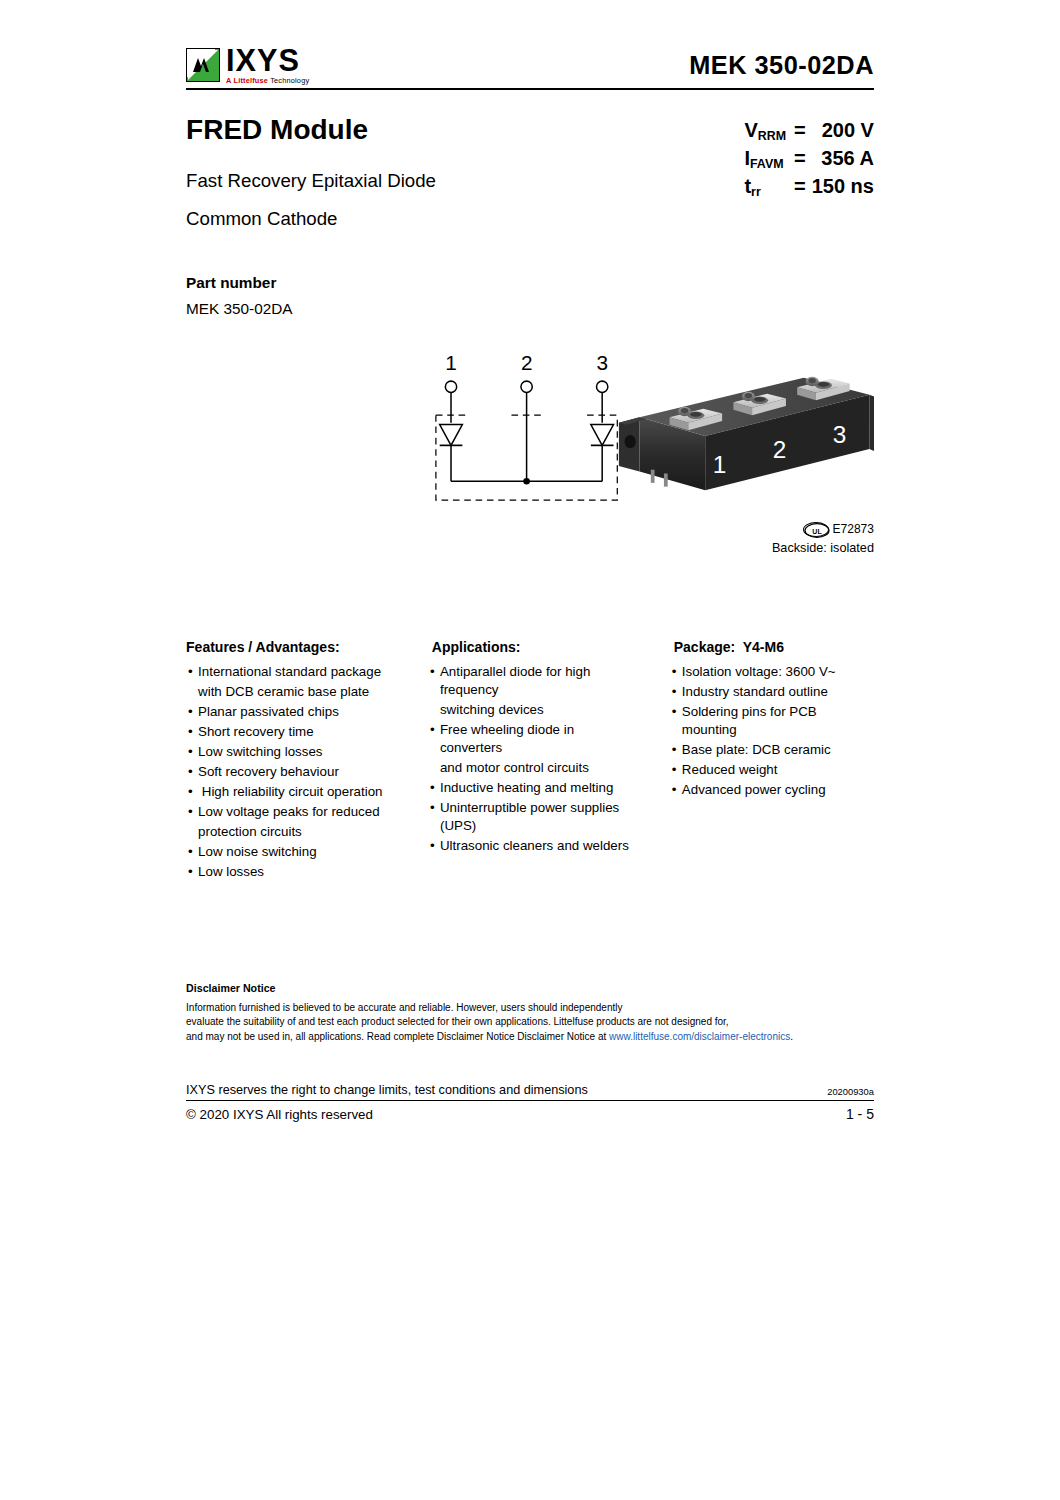IXYS
A Littelfuse Technology
MEK 350-02DA
FRED Module
Fast Recovery Epitaxial Diode
Common Cathode
| V RRM | = | 200 V |
| I FAVM | = | 356 A |
| t rr | = | 150 ns |
Part number
MEK 350-02DA
1 2 3
UL E72873
Backside: isolated
1 2 3
Features / Advantages:
International standard package
with DCB ceramic base plate
Planar passivated chips
Short recovery time
Low switching losses
Soft recovery behaviour
High reliability circuit operation
Low voltage peaks for reduced
protection circuits
Low noise switching
Low losses
Applications:
Antiparallel diode for high frequency
switching devices
Free wheeling diode in converters
and motor control circuits
Inductive heating and melting
Uninterruptible power supplies (UPS)
Ultrasonic cleaners and welders
Package: Y4-M6
Isolation voltage: 3600 V~
Industry standard outline
Soldering pins for PCB mounting
Base plate: DCB ceramic
Reduced weight
Advanced power cycling
Disclaimer Notice
Information furnished is believed to be accurate and reliable. However, users should independently
evaluate the suitability of and test each product selected for their own applications. Littelfuse products are not designed for,
and may not be used in, all applications. Read complete Disclaimer Notice Disclaimer Notice at www.littelfuse.com/disclaimer-electronics.
IXYS reserves the right to change limits, test conditions and dimensions 20200930a
© 2020 IXYS All rights reserved 1 - 5